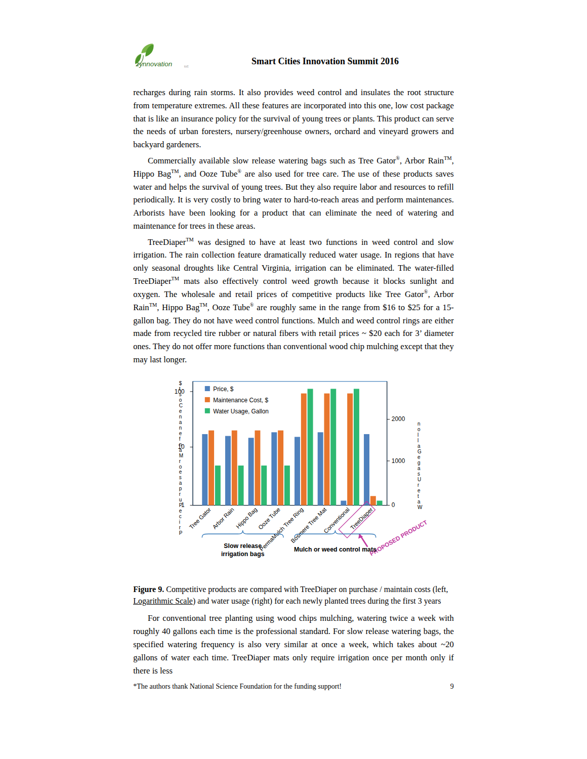zynnovation LLC
Smart Cities Innovation Summit 2016
recharges during rain storms. It also provides weed control and insulates the root structure from temperature extremes. All these features are incorporated into this one, low cost package that is like an insurance policy for the survival of young trees or plants. This product can serve the needs of urban foresters, nursery/greenhouse owners, orchard and vineyard growers and backyard gardeners.
Commercially available slow release watering bags such as Tree Gator®, Arbor RainTM, Hippo BagTM, and Ooze Tube® are also used for tree care. The use of these products saves water and helps the survival of young trees. But they also require labor and resources to refill periodically. It is very costly to bring water to hard-to-reach areas and perform maintenances. Arborists have been looking for a product that can eliminate the need of watering and maintenance for trees in these areas.
TreeDiaperTM was designed to have at least two functions in weed control and slow irrigation. The rain collection feature dramatically reduced water usage. In regions that have only seasonal droughts like Central Virginia, irrigation can be eliminated. The water-filled TreeDiaperTM mats also effectively control weed growth because it blocks sunlight and oxygen. The wholesale and retail prices of competitive products like Tree Gator®, Arbor RainTM, Hippo BagTM, Ooze Tube® are roughly same in the range from $16 to $25 for a 15-gallon bag. They do not have weed control functions. Mulch and weed control rings are either made from recycled tire rubber or natural fibers with retail prices ~ $20 each for 3’ diameter ones. They do not offer more functions than conventional wood chip mulching except that they may last longer.
$ t s o C e n a n e f n a M r o e s a p r u P e c i r P 100 10 1 2000 1000 0 n o l l a G e g a s U r e t a W Price, $ Maintenance Cost, $ Water Usage, Gallon Tree Gator Arbor Rain Hippo Bag Ooze Tube PermaMulch Tree Ring Bosmere Tree Mat Conventional TreeDiaper PROPOSED PRODUCT Slow release irrigation bags Mulch or weed control mats
Figure 9. Competitive products are compared with TreeDiaper on purchase / maintain costs (left, Logarithmic Scale) and water usage (right) for each newly planted trees during the first 3 years
For conventional tree planting using wood chips mulching, watering twice a week with roughly 40 gallons each time is the professional standard. For slow release watering bags, the specified watering frequency is also very similar at once a week, which takes about ~20 gallons of water each time. TreeDiaper mats only require irrigation once per month only if there is less
*The authors thank National Science Foundation for the funding support! 9